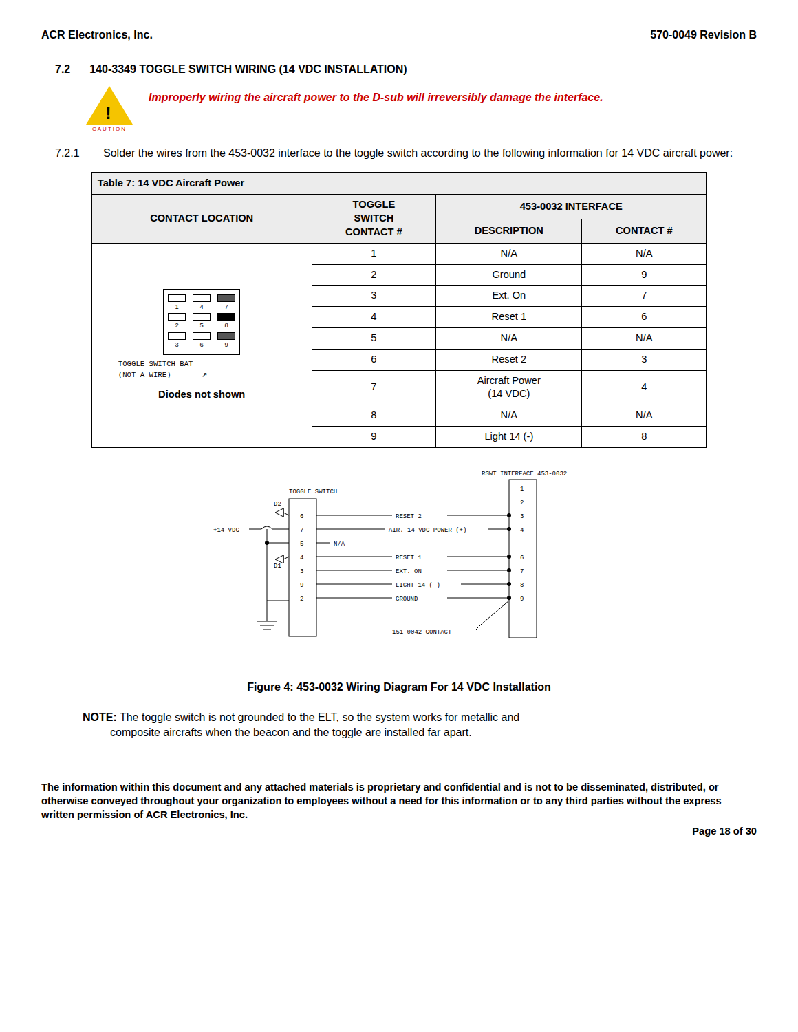ACR Electronics, Inc. 570-0049 Revision B
7.2 140-3349 TOGGLE SWITCH WIRING (14 VDC INSTALLATION)
CAUTION
Improperly wiring the aircraft power to the D-sub will irreversibly damage the interface.
7.2.1 Solder the wires from the 453-0032 interface to the toggle switch according to the following information for 14 VDC aircraft power:
Table 7: 14 VDC Aircraft Power
| CONTACT LOCATION | TOGGLE SWITCH CONTACT # | 453-0032 INTERFACE |
| --- | --- | --- |
| DESCRIPTION | CONTACT # |
| 1 4 7 2 5 8 3 6 9 TOGGLE SWITCH BAT (NOT A WIRE) ↗ Diodes not shown | 1 | N/A | N/A |
| 2 | Ground | 9 |
| 3 | Ext. On | 7 |
| 4 | Reset 1 | 6 |
| 5 | N/A | N/A |
| 6 | Reset 2 | 3 |
| 7 | Aircraft Power (14 VDC) | 4 |
| 8 | N/A | N/A |
| 9 | Light 14 (-) | 8 |
RSWT INTERFACE 453-0032 TOGGLE SWITCH 1 2 3 4 6 7 8 9 6 7 5 4 3 9 2 D2 D1 +14 VDC RESET 2 AIR. 14 VDC POWER (+) N/A RESET 1 EXT. ON LIGHT 14 (-) GROUND 151-0042 CONTACT
Figure 4: 453-0032 Wiring Diagram For 14 VDC Installation
NOTE: The toggle switch is not grounded to the ELT, so the system works for metallic and composite aircrafts when the beacon and the toggle are installed far apart.
The information within this document and any attached materials is proprietary and confidential and is not to be disseminated, distributed, or otherwise conveyed throughout your organization to employees without a need for this information or to any third parties without the express written permission of ACR Electronics, Inc.
Page 18 of 30